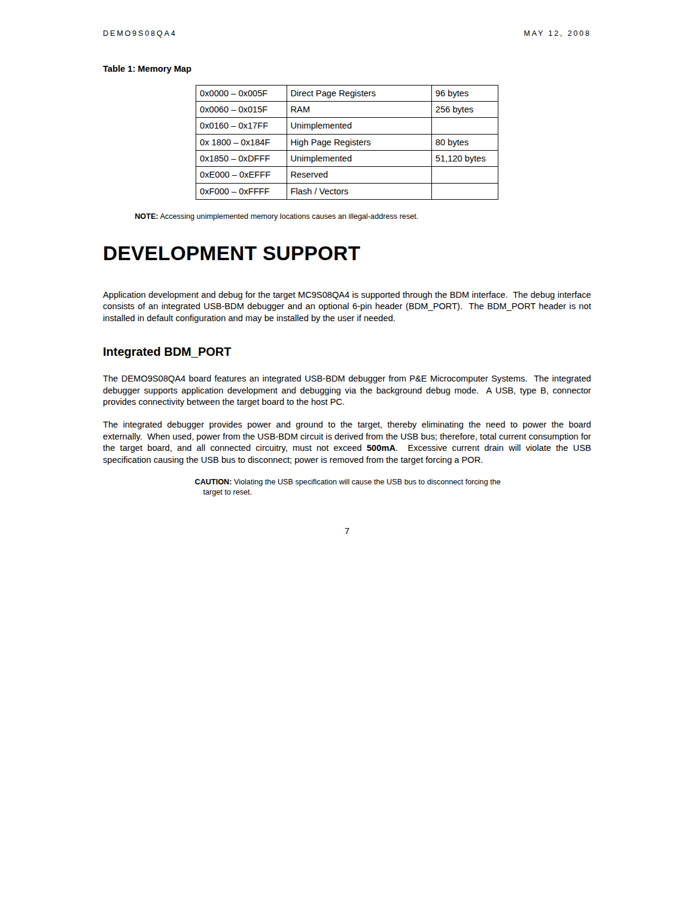DEMO9S08QA4 MAY 12, 2008
Table 1: Memory Map
| 0x0000 – 0x005F | Direct Page Registers | 96 bytes |
| 0x0060 – 0x015F | RAM | 256 bytes |
| 0x0160 – 0x17FF | Unimplemented | |
| 0x 1800 – 0x184F | High Page Registers | 80 bytes |
| 0x1850 – 0xDFFF | Unimplemented | 51,120 bytes |
| 0xE000 – 0xEFFF | Reserved | |
| 0xF000 – 0xFFFF | Flash / Vectors | |
NOTE: Accessing unimplemented memory locations causes an illegal-address reset.
DEVELOPMENT SUPPORT
Application development and debug for the target MC9S08QA4 is supported through the BDM interface. The debug interface consists of an integrated USB-BDM debugger and an optional 6-pin header (BDM_PORT). The BDM_PORT header is not installed in default configuration and may be installed by the user if needed.
Integrated BDM_PORT
The DEMO9S08QA4 board features an integrated USB-BDM debugger from P&E Microcomputer Systems. The integrated debugger supports application development and debugging via the background debug mode. A USB, type B, connector provides connectivity between the target board to the host PC.
The integrated debugger provides power and ground to the target, thereby eliminating the need to power the board externally. When used, power from the USB-BDM circuit is derived from the USB bus; therefore, total current consumption for the target board, and all connected circuitry, must not exceed 500mA. Excessive current drain will violate the USB specification causing the USB bus to disconnect; power is removed from the target forcing a POR.
CAUTION: Violating the USB specification will cause the USB bus to disconnect forcing the target to reset.
7